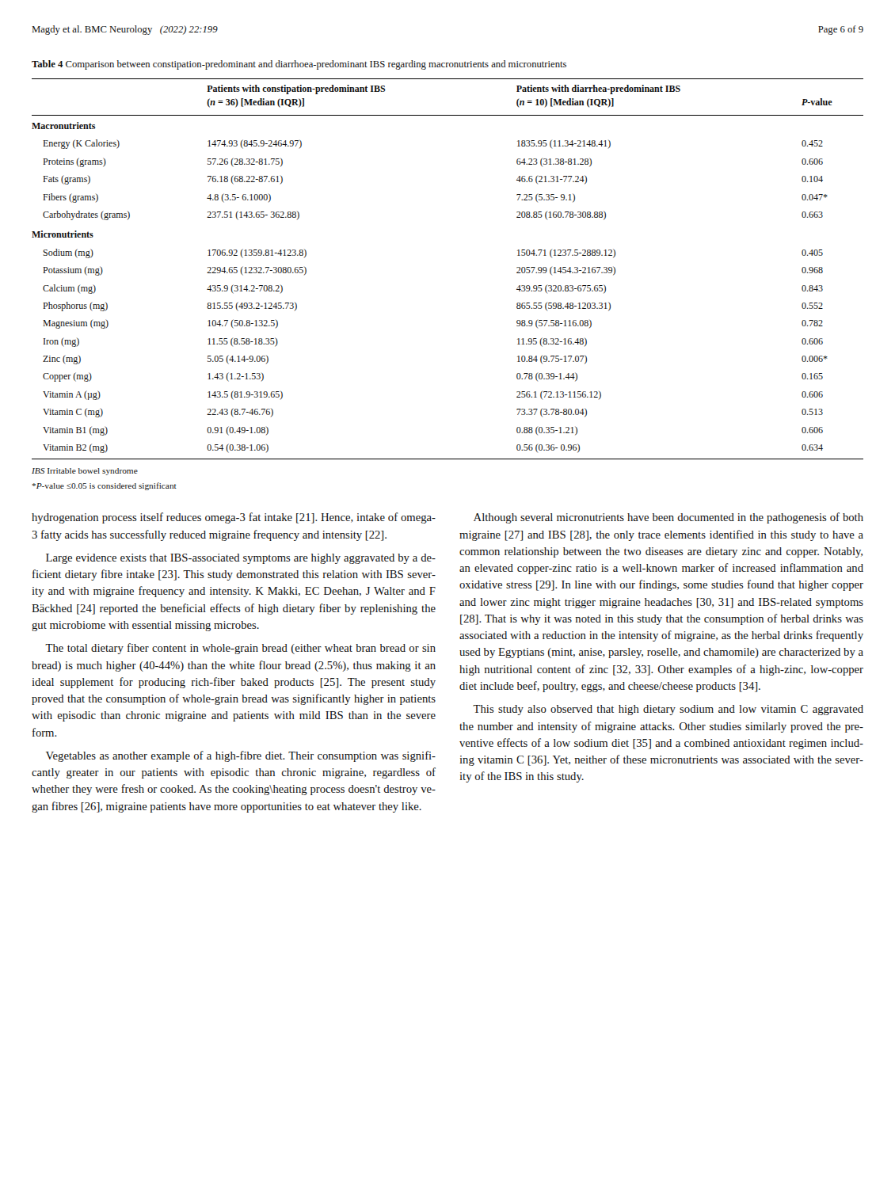Magdy et al. BMC Neurology (2022) 22:199
Page 6 of 9
Table 4 Comparison between constipation-predominant and diarrhoea-predominant IBS regarding macronutrients and micronutrients
| | Patients with constipation-predominant IBS ( n = 36) [Median (IQR)] | Patients with diarrhea-predominant IBS ( n = 10) [Median (IQR)] | P -value |
| --- | --- | --- | --- |
| Macronutrients |
| Energy (K Calories) | 1474.93 (845.9-2464.97) | 1835.95 (11.34-2148.41) | 0.452 |
| Proteins (grams) | 57.26 (28.32-81.75) | 64.23 (31.38-81.28) | 0.606 |
| Fats (grams) | 76.18 (68.22-87.61) | 46.6 (21.31-77.24) | 0.104 |
| Fibers (grams) | 4.8 (3.5- 6.1000) | 7.25 (5.35- 9.1) | 0.047* |
| Carbohydrates (grams) | 237.51 (143.65- 362.88) | 208.85 (160.78-308.88) | 0.663 |
| Micronutrients |
| Sodium (mg) | 1706.92 (1359.81-4123.8) | 1504.71 (1237.5-2889.12) | 0.405 |
| Potassium (mg) | 2294.65 (1232.7-3080.65) | 2057.99 (1454.3-2167.39) | 0.968 |
| Calcium (mg) | 435.9 (314.2-708.2) | 439.95 (320.83-675.65) | 0.843 |
| Phosphorus (mg) | 815.55 (493.2-1245.73) | 865.55 (598.48-1203.31) | 0.552 |
| Magnesium (mg) | 104.7 (50.8-132.5) | 98.9 (57.58-116.08) | 0.782 |
| Iron (mg) | 11.55 (8.58-18.35) | 11.95 (8.32-16.48) | 0.606 |
| Zinc (mg) | 5.05 (4.14-9.06) | 10.84 (9.75-17.07) | 0.006* |
| Copper (mg) | 1.43 (1.2-1.53) | 0.78 (0.39-1.44) | 0.165 |
| Vitamin A (µg) | 143.5 (81.9-319.65) | 256.1 (72.13-1156.12) | 0.606 |
| Vitamin C (mg) | 22.43 (8.7-46.76) | 73.37 (3.78-80.04) | 0.513 |
| Vitamin B1 (mg) | 0.91 (0.49-1.08) | 0.88 (0.35-1.21) | 0.606 |
| Vitamin B2 (mg) | 0.54 (0.38-1.06) | 0.56 (0.36- 0.96) | 0.634 |
IBS Irritable bowel syndrome
*P-value ≤0.05 is considered significant
hydrogenation process itself reduces omega-3 fat intake [21]. Hence, intake of omega-3 fatty acids has successfully reduced migraine frequency and intensity [22].
Large evidence exists that IBS-associated symptoms are highly aggravated by a deficient dietary fibre intake [23]. This study demonstrated this relation with IBS severity and with migraine frequency and intensity. K Makki, EC Deehan, J Walter and F Bäckhed [24] reported the beneficial effects of high dietary fiber by replenishing the gut microbiome with essential missing microbes.
The total dietary fiber content in whole-grain bread (either wheat bran bread or sin bread) is much higher (40-44%) than the white flour bread (2.5%), thus making it an ideal supplement for producing rich-fiber baked products [25]. The present study proved that the consumption of whole-grain bread was significantly higher in patients with episodic than chronic migraine and patients with mild IBS than in the severe form.
Vegetables as another example of a high-fibre diet. Their consumption was significantly greater in our patients with episodic than chronic migraine, regardless of whether they were fresh or cooked. As the cooking\heating process doesn't destroy vegan fibres [26], migraine patients have more opportunities to eat whatever they like.
Although several micronutrients have been documented in the pathogenesis of both migraine [27] and IBS [28], the only trace elements identified in this study to have a common relationship between the two diseases are dietary zinc and copper. Notably, an elevated copper-zinc ratio is a well-known marker of increased inflammation and oxidative stress [29]. In line with our findings, some studies found that higher copper and lower zinc might trigger migraine headaches [30, 31] and IBS-related symptoms [28]. That is why it was noted in this study that the consumption of herbal drinks was associated with a reduction in the intensity of migraine, as the herbal drinks frequently used by Egyptians (mint, anise, parsley, roselle, and chamomile) are characterized by a high nutritional content of zinc [32, 33]. Other examples of a high-zinc, low-copper diet include beef, poultry, eggs, and cheese/cheese products [34].
This study also observed that high dietary sodium and low vitamin C aggravated the number and intensity of migraine attacks. Other studies similarly proved the preventive effects of a low sodium diet [35] and a combined antioxidant regimen including vitamin C [36]. Yet, neither of these micronutrients was associated with the severity of the IBS in this study.